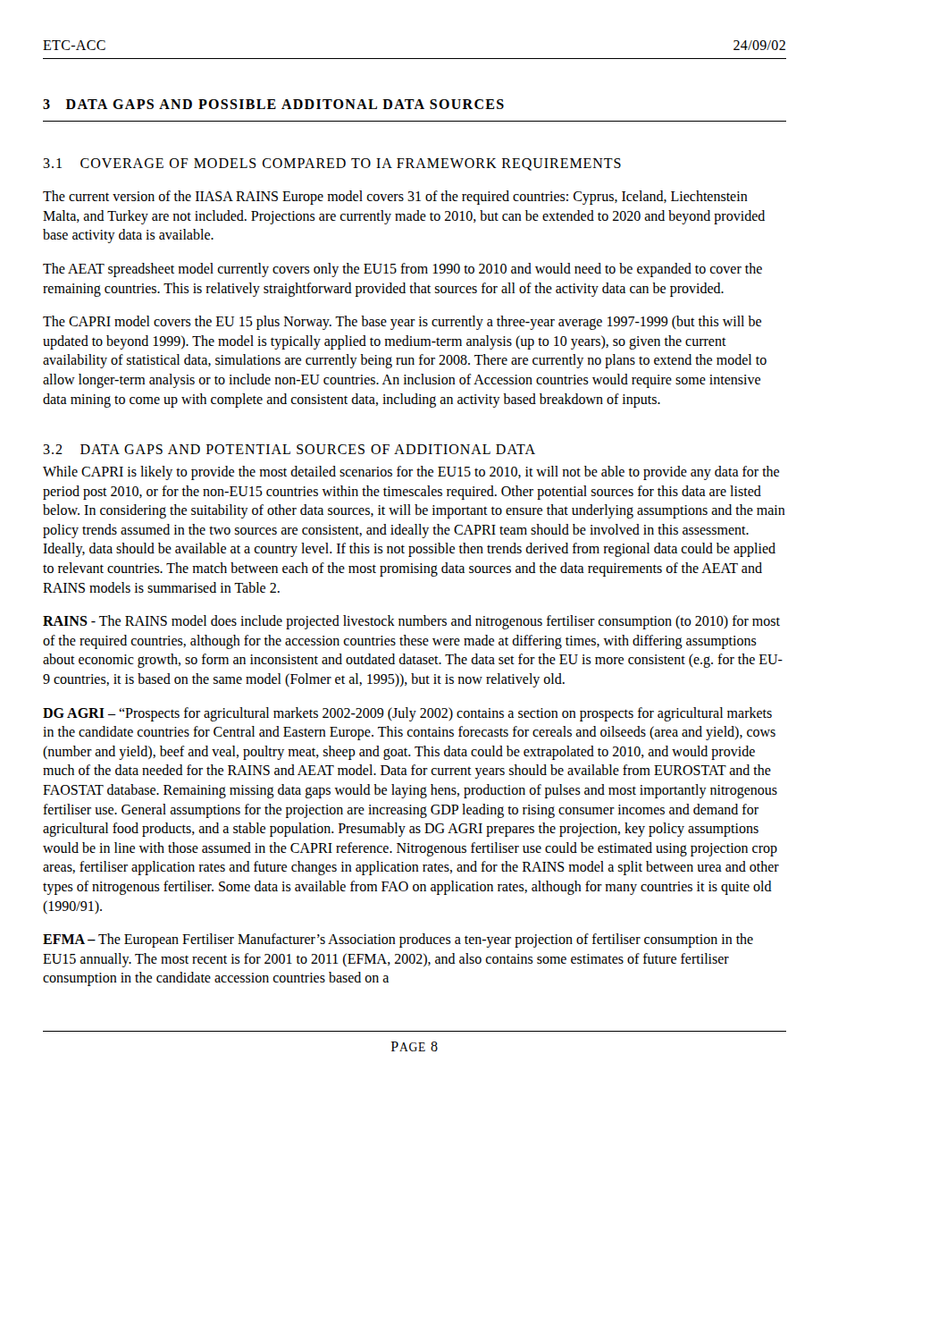ETC-ACC 24/09/02
3 DATA GAPS AND POSSIBLE ADDITONAL DATA SOURCES
3.1 COVERAGE OF MODELS COMPARED TO IA FRAMEWORK REQUIREMENTS
The current version of the IIASA RAINS Europe model covers 31 of the required countries: Cyprus, Iceland, Liechtenstein Malta, and Turkey are not included. Projections are currently made to 2010, but can be extended to 2020 and beyond provided base activity data is available.
The AEAT spreadsheet model currently covers only the EU15 from 1990 to 2010 and would need to be expanded to cover the remaining countries. This is relatively straightforward provided that sources for all of the activity data can be provided.
The CAPRI model covers the EU 15 plus Norway. The base year is currently a three-year average 1997-1999 (but this will be updated to beyond 1999). The model is typically applied to medium-term analysis (up to 10 years), so given the current availability of statistical data, simulations are currently being run for 2008. There are currently no plans to extend the model to allow longer-term analysis or to include non-EU countries. An inclusion of Accession countries would require some intensive data mining to come up with complete and consistent data, including an activity based breakdown of inputs.
3.2 DATA GAPS AND POTENTIAL SOURCES OF ADDITIONAL DATA
While CAPRI is likely to provide the most detailed scenarios for the EU15 to 2010, it will not be able to provide any data for the period post 2010, or for the non-EU15 countries within the timescales required. Other potential sources for this data are listed below. In considering the suitability of other data sources, it will be important to ensure that underlying assumptions and the main policy trends assumed in the two sources are consistent, and ideally the CAPRI team should be involved in this assessment. Ideally, data should be available at a country level. If this is not possible then trends derived from regional data could be applied to relevant countries. The match between each of the most promising data sources and the data requirements of the AEAT and RAINS models is summarised in Table 2.
RAINS - The RAINS model does include projected livestock numbers and nitrogenous fertiliser consumption (to 2010) for most of the required countries, although for the accession countries these were made at differing times, with differing assumptions about economic growth, so form an inconsistent and outdated dataset. The data set for the EU is more consistent (e.g. for the EU-9 countries, it is based on the same model (Folmer et al, 1995)), but it is now relatively old.
DG AGRI – “Prospects for agricultural markets 2002-2009 (July 2002) contains a section on prospects for agricultural markets in the candidate countries for Central and Eastern Europe. This contains forecasts for cereals and oilseeds (area and yield), cows (number and yield), beef and veal, poultry meat, sheep and goat. This data could be extrapolated to 2010, and would provide much of the data needed for the RAINS and AEAT model. Data for current years should be available from EUROSTAT and the FAOSTAT database. Remaining missing data gaps would be laying hens, production of pulses and most importantly nitrogenous fertiliser use. General assumptions for the projection are increasing GDP leading to rising consumer incomes and demand for agricultural food products, and a stable population. Presumably as DG AGRI prepares the projection, key policy assumptions would be in line with those assumed in the CAPRI reference. Nitrogenous fertiliser use could be estimated using projection crop areas, fertiliser application rates and future changes in application rates, and for the RAINS model a split between urea and other types of nitrogenous fertiliser. Some data is available from FAO on application rates, although for many countries it is quite old (1990/91).
EFMA – The European Fertiliser Manufacturer’s Association produces a ten-year projection of fertiliser consumption in the EU15 annually. The most recent is for 2001 to 2011 (EFMA, 2002), and also contains some estimates of future fertiliser consumption in the candidate accession countries based on a
PAGE 8